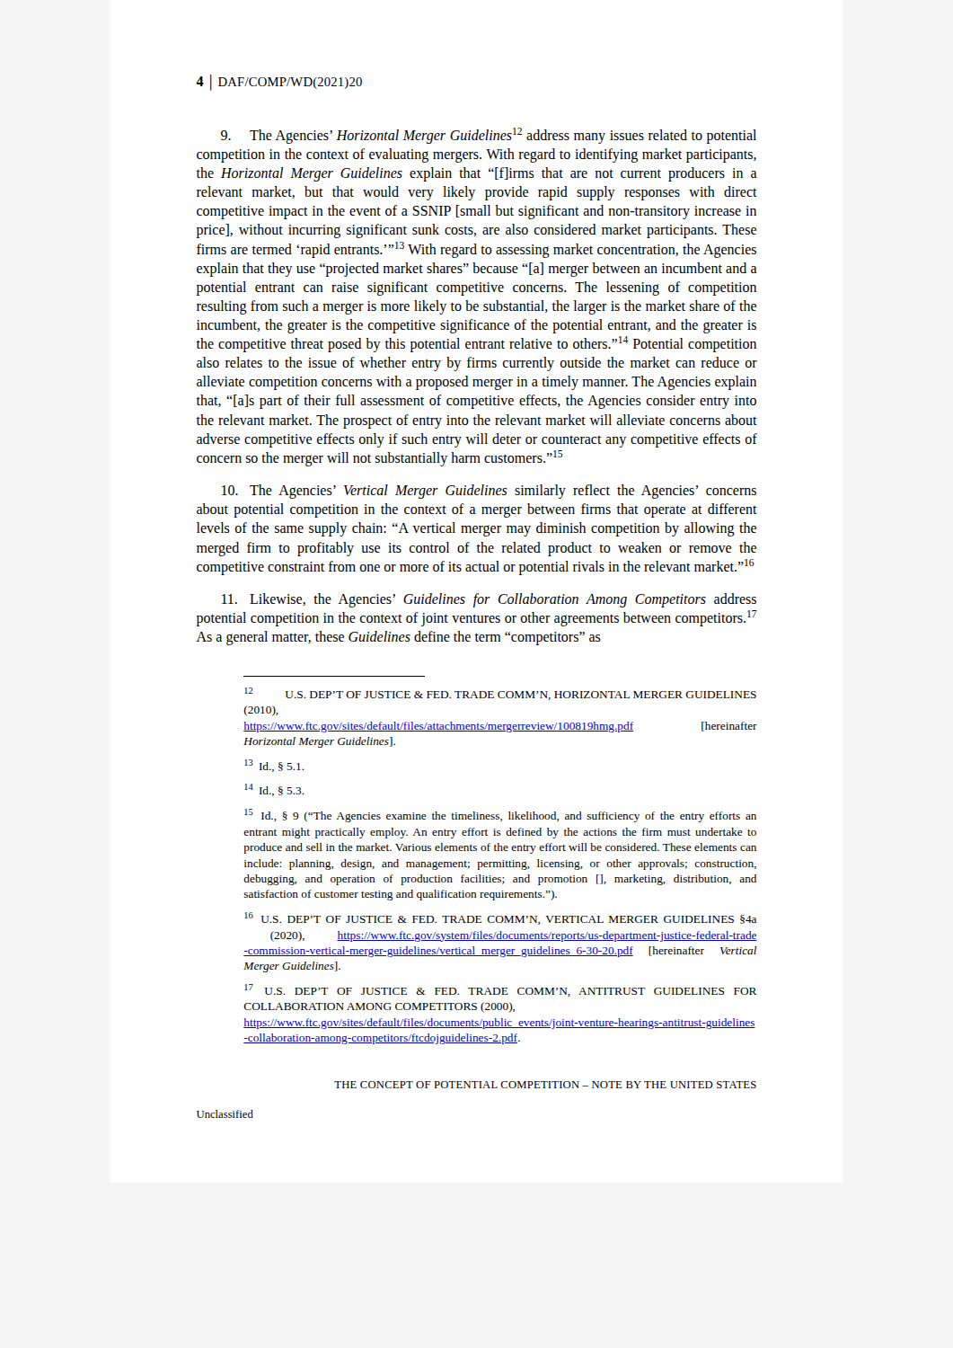4│DAF/COMP/WD(2021)20
9. The Agencies’ Horizontal Merger Guidelines12 address many issues related to potential competition in the context of evaluating mergers. With regard to identifying market participants, the Horizontal Merger Guidelines explain that “[f]irms that are not current producers in a relevant market, but that would very likely provide rapid supply responses with direct competitive impact in the event of a SSNIP [small but significant and non-transitory increase in price], without incurring significant sunk costs, are also considered market participants. These firms are termed ‘rapid entrants.’”13 With regard to assessing market concentration, the Agencies explain that they use “projected market shares” because “[a] merger between an incumbent and a potential entrant can raise significant competitive concerns. The lessening of competition resulting from such a merger is more likely to be substantial, the larger is the market share of the incumbent, the greater is the competitive significance of the potential entrant, and the greater is the competitive threat posed by this potential entrant relative to others.”14 Potential competition also relates to the issue of whether entry by firms currently outside the market can reduce or alleviate competition concerns with a proposed merger in a timely manner. The Agencies explain that, “[a]s part of their full assessment of competitive effects, the Agencies consider entry into the relevant market. The prospect of entry into the relevant market will alleviate concerns about adverse competitive effects only if such entry will deter or counteract any competitive effects of concern so the merger will not substantially harm customers.”15
10. The Agencies’ Vertical Merger Guidelines similarly reflect the Agencies’ concerns about potential competition in the context of a merger between firms that operate at different levels of the same supply chain: “A vertical merger may diminish competition by allowing the merged firm to profitably use its control of the related product to weaken or remove the competitive constraint from one or more of its actual or potential rivals in the relevant market.”16
11. Likewise, the Agencies’ Guidelines for Collaboration Among Competitors address potential competition in the context of joint ventures or other agreements between competitors.17 As a general matter, these Guidelines define the term “competitors” as
12 U.S. DEP’T OF JUSTICE & FED. TRADE COMM’N, HORIZONTAL MERGER GUIDELINES (2010),
https://www.ftc.gov/sites/default/files/attachments/mergerreview/100819hmg.pdf [hereinafter Horizontal Merger Guidelines].
13 Id., § 5.1.
14 Id., § 5.3.
15 Id., § 9 (“The Agencies examine the timeliness, likelihood, and sufficiency of the entry efforts an entrant might practically employ. An entry effort is defined by the actions the firm must undertake to produce and sell in the market. Various elements of the entry effort will be considered. These elements can include: planning, design, and management; permitting, licensing, or other approvals; construction, debugging, and operation of production facilities; and promotion [], marketing, distribution, and satisfaction of customer testing and qualification requirements.”).
16 U.S. DEP’T OF JUSTICE & FED. TRADE COMM’N, VERTICAL MERGER GUIDELINES §4a (2020), https://www.ftc.gov/system/files/documents/reports/us-department-justice-federal-trade-commission-vertical-merger-guidelines/vertical_merger_guidelines_6-30-20.pdf [hereinafter Vertical Merger Guidelines].
17 U.S. DEP’T OF JUSTICE & FED. TRADE COMM’N, ANTITRUST GUIDELINES FOR COLLABORATION AMONG COMPETITORS (2000),
https://www.ftc.gov/sites/default/files/documents/public_events/joint-venture-hearings-antitrust-guidelines-collaboration-among-competitors/ftcdojguidelines-2.pdf.
THE CONCEPT OF POTENTIAL COMPETITION – NOTE BY THE UNITED STATES
Unclassified